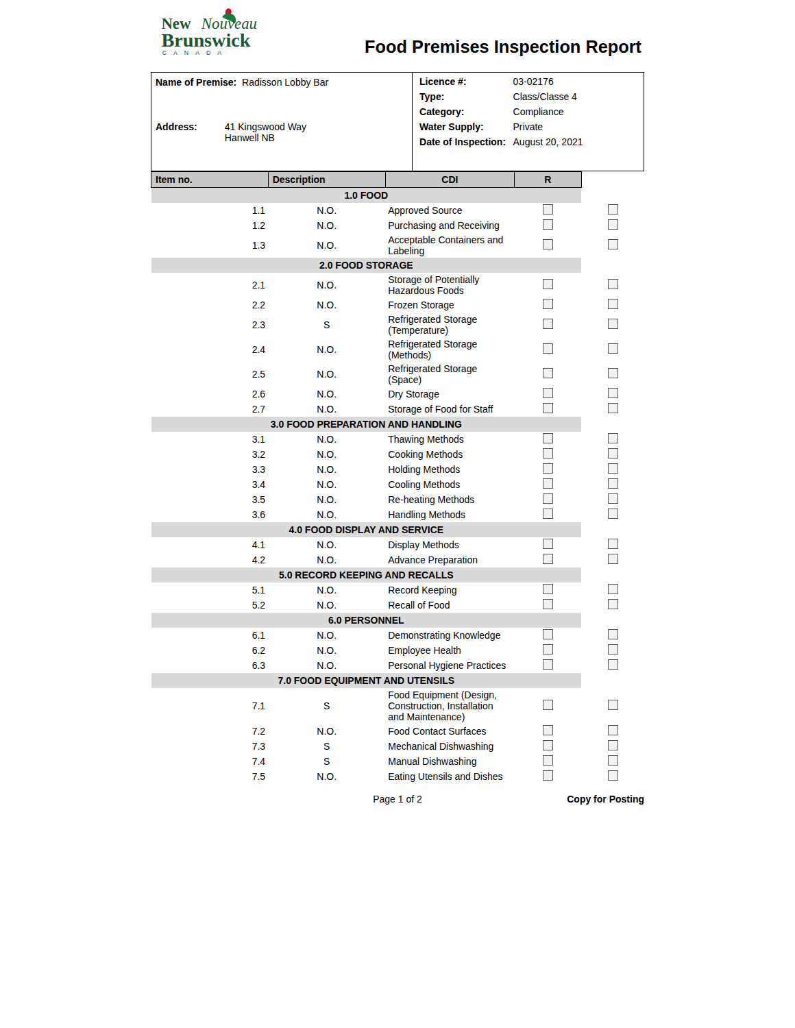New Nouveau Brunswick C A N A D A
Food Premises Inspection Report
| Name of Premise: Radisson Lobby Bar Address: 41 Kingswood Way Hanwell NB | / Licence #: / 03-02176 / / Type: / Class/Classe 4 / / Category: / Compliance / / Water Supply: / Private / / Date of Inspection: / August 20, 2021 / |
| Item no. | Description | CDI | R |
| --- | --- | --- | --- |
| 1.0 FOOD |
| 1.1 | N.O. | Approved Source | | |
| 1.2 | N.O. | Purchasing and Receiving | | |
| 1.3 | N.O. | Acceptable Containers and Labeling | | |
| 2.0 FOOD STORAGE |
| 2.1 | N.O. | Storage of Potentially Hazardous Foods | | |
| 2.2 | N.O. | Frozen Storage | | |
| 2.3 | S | Refrigerated Storage (Temperature) | | |
| 2.4 | N.O. | Refrigerated Storage (Methods) | | |
| 2.5 | N.O. | Refrigerated Storage (Space) | | |
| 2.6 | N.O. | Dry Storage | | |
| 2.7 | N.O. | Storage of Food for Staff | | |
| 3.0 FOOD PREPARATION AND HANDLING |
| 3.1 | N.O. | Thawing Methods | | |
| 3.2 | N.O. | Cooking Methods | | |
| 3.3 | N.O. | Holding Methods | | |
| 3.4 | N.O. | Cooling Methods | | |
| 3.5 | N.O. | Re-heating Methods | | |
| 3.6 | N.O. | Handling Methods | | |
| 4.0 FOOD DISPLAY AND SERVICE |
| 4.1 | N.O. | Display Methods | | |
| 4.2 | N.O. | Advance Preparation | | |
| 5.0 RECORD KEEPING AND RECALLS |
| 5.1 | N.O. | Record Keeping | | |
| 5.2 | N.O. | Recall of Food | | |
| 6.0 PERSONNEL |
| 6.1 | N.O. | Demonstrating Knowledge | | |
| 6.2 | N.O. | Employee Health | | |
| 6.3 | N.O. | Personal Hygiene Practices | | |
| 7.0 FOOD EQUIPMENT AND UTENSILS |
| 7.1 | S | Food Equipment (Design, Construction, Installation and Maintenance) | | |
| 7.2 | N.O. | Food Contact Surfaces | | |
| 7.3 | S | Mechanical Dishwashing | | |
| 7.4 | S | Manual Dishwashing | | |
| 7.5 | N.O. | Eating Utensils and Dishes | | |
Page 1 of 2
Copy for Posting